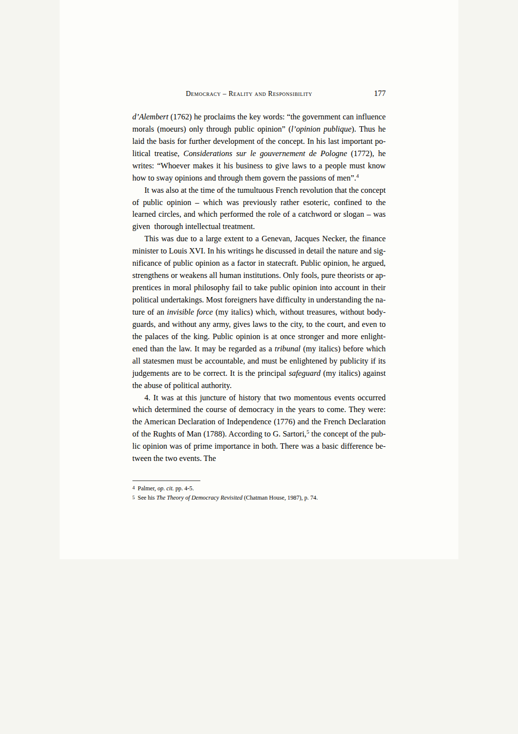Democracy – Reality and Responsibility 177
d’Alembert (1762) he proclaims the key words: “the government can influence morals (moeurs) only through public opinion” (l’opinion publique). Thus he laid the basis for further development of the concept. In his last important political treatise, Considerations sur le gouvernement de Pologne (1772), he writes: “Whoever makes it his business to give laws to a people must know how to sway opinions and through them govern the passions of men”.4
It was also at the time of the tumultuous French revolution that the concept of public opinion – which was previously rather esoteric, confined to the learned circles, and which performed the role of a catchword or slogan – was given thorough intellectual treatment.
This was due to a large extent to a Genevan, Jacques Necker, the finance minister to Louis XVI. In his writings he discussed in detail the nature and significance of public opinion as a factor in statecraft. Public opinion, he argued, strengthens or weakens all human institutions. Only fools, pure theorists or apprentices in moral philosophy fail to take public opinion into account in their political undertakings. Most foreigners have difficulty in understanding the nature of an invisible force (my italics) which, without treasures, without bodyguards, and without any army, gives laws to the city, to the court, and even to the palaces of the king. Public opinion is at once stronger and more enlightened than the law. It may be regarded as a tribunal (my italics) before which all statesmen must be accountable, and must be enlightened by publicity if its judgements are to be correct. It is the principal safeguard (my italics) against the abuse of political authority.
4. It was at this juncture of history that two momentous events occurred which determined the course of democracy in the years to come. They were: the American Declaration of Independence (1776) and the French Declaration of the Rughts of Man (1788). According to G. Sartori,5 the concept of the public opinion was of prime importance in both. There was a basic difference between the two events. The
4 Palmer, op. cit. pp. 4-5.
5 See his The Theory of Democracy Revisited (Chatman House, 1987), p. 74.